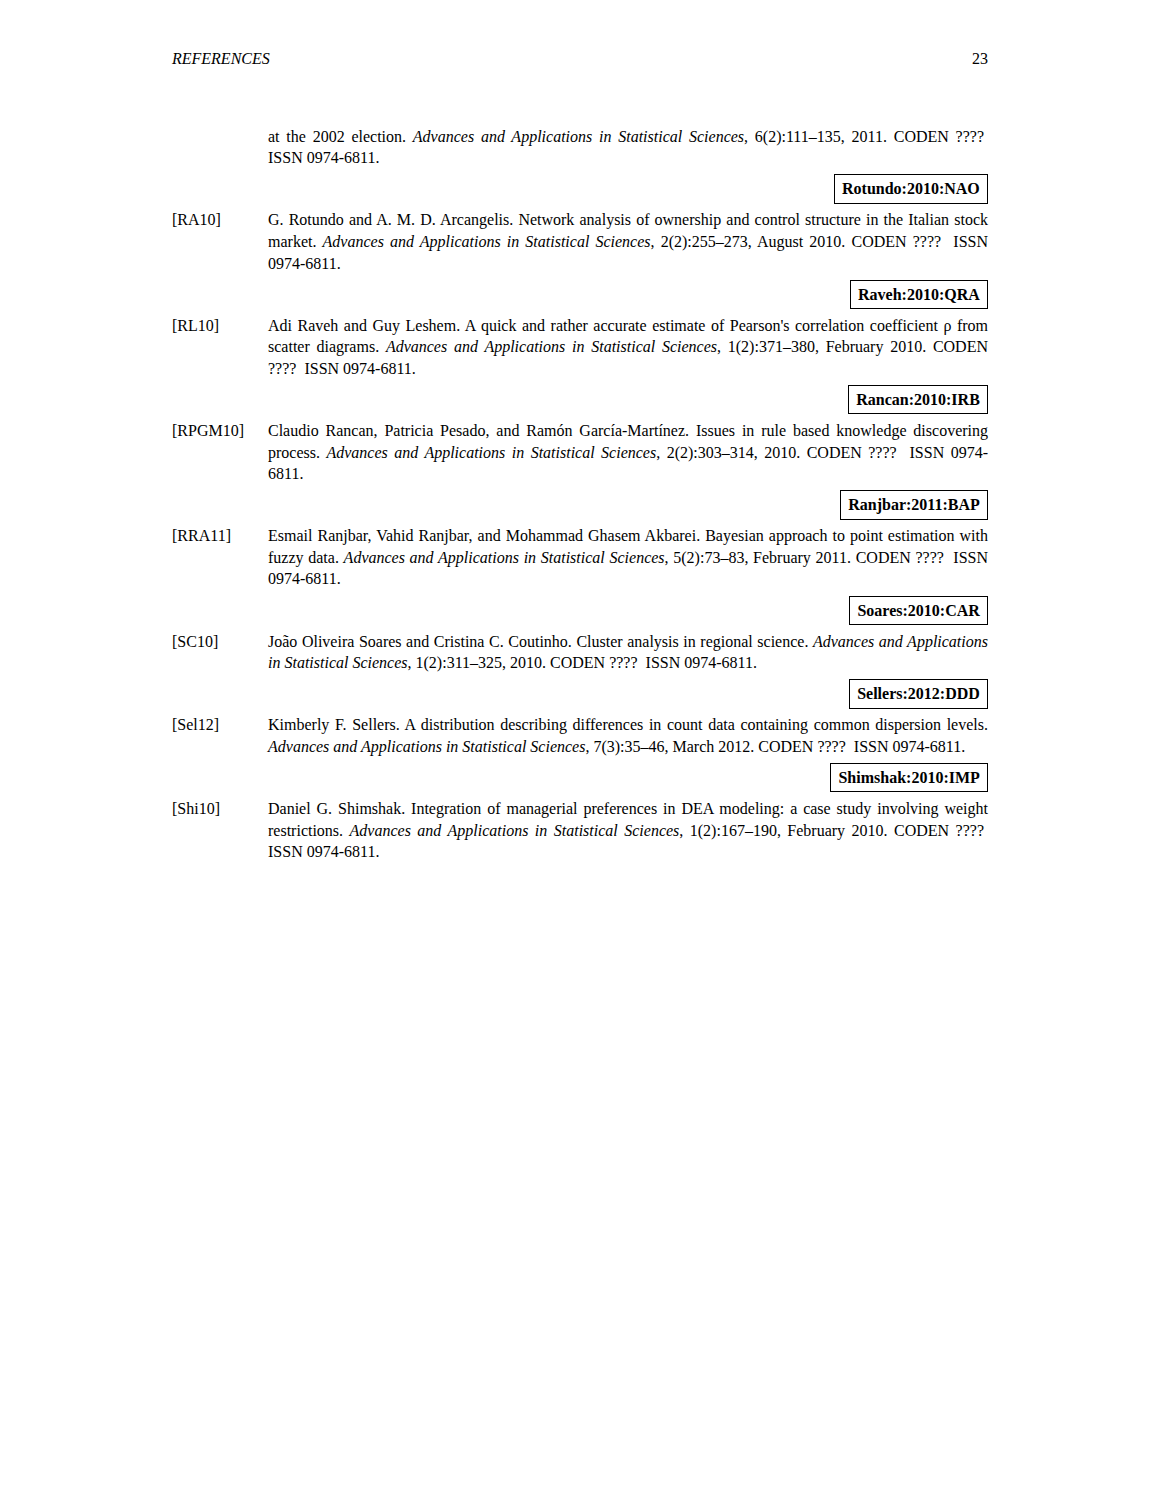REFERENCES
23
at the 2002 election. Advances and Applications in Statistical Sciences, 6(2):111–135, 2011. CODEN ???? ISSN 0974-6811.
Rotundo:2010:NAO
[RA10]
G. Rotundo and A. M. D. Arcangelis. Network analysis of ownership and control structure in the Italian stock market. Advances and Applications in Statistical Sciences, 2(2):255–273, August 2010. CODEN ???? ISSN 0974-6811.
Raveh:2010:QRA
[RL10]
Adi Raveh and Guy Leshem. A quick and rather accurate estimate of Pearson's correlation coefficient ρ from scatter diagrams. Advances and Applications in Statistical Sciences, 1(2):371–380, February 2010. CODEN ???? ISSN 0974-6811.
Rancan:2010:IRB
[RPGM10]
Claudio Rancan, Patricia Pesado, and Ramón García-Martínez. Issues in rule based knowledge discovering process. Advances and Applications in Statistical Sciences, 2(2):303–314, 2010. CODEN ???? ISSN 0974-6811.
Ranjbar:2011:BAP
[RRA11]
Esmail Ranjbar, Vahid Ranjbar, and Mohammad Ghasem Akbarei. Bayesian approach to point estimation with fuzzy data. Advances and Applications in Statistical Sciences, 5(2):73–83, February 2011. CODEN ???? ISSN 0974-6811.
Soares:2010:CAR
[SC10]
João Oliveira Soares and Cristina C. Coutinho. Cluster analysis in regional science. Advances and Applications in Statistical Sciences, 1(2):311–325, 2010. CODEN ???? ISSN 0974-6811.
Sellers:2012:DDD
[Sel12]
Kimberly F. Sellers. A distribution describing differences in count data containing common dispersion levels. Advances and Applications in Statistical Sciences, 7(3):35–46, March 2012. CODEN ???? ISSN 0974-6811.
Shimshak:2010:IMP
[Shi10]
Daniel G. Shimshak. Integration of managerial preferences in DEA modeling: a case study involving weight restrictions. Advances and Applications in Statistical Sciences, 1(2):167–190, February 2010. CODEN ???? ISSN 0974-6811.